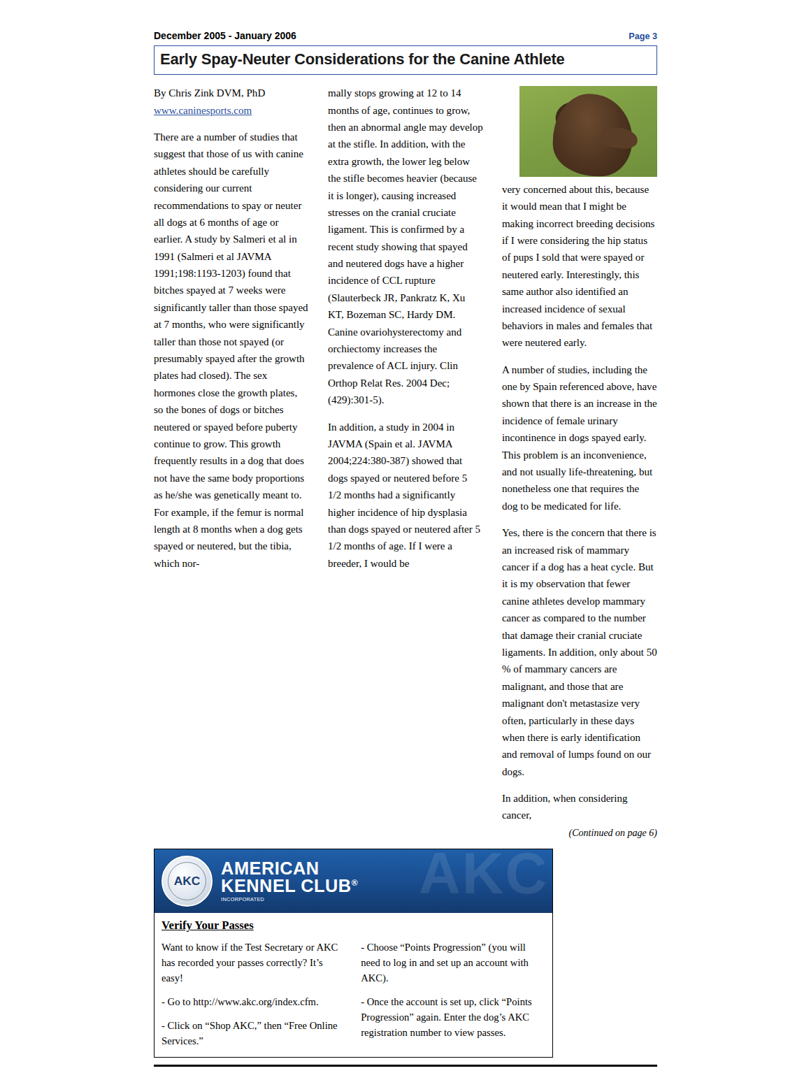December 2005 - January 2006
Page 3
Early Spay-Neuter Considerations for the Canine Athlete
By Chris Zink DVM, PhD
www.caninesports.com
There are a number of studies that suggest that those of us with canine athletes should be carefully considering our current recommendations to spay or neuter all dogs at 6 months of age or earlier. A study by Salmeri et al in 1991 (Salmeri et al JAVMA 1991;198:1193-1203) found that bitches spayed at 7 weeks were significantly taller than those spayed at 7 months, who were significantly taller than those not spayed (or presumably spayed after the growth plates had closed). The sex hormones close the growth plates, so the bones of dogs or bitches neutered or spayed before puberty continue to grow. This growth frequently results in a dog that does not have the same body proportions as he/she was genetically meant to. For example, if the femur is normal length at 8 months when a dog gets spayed or neutered, but the tibia, which nor-
mally stops growing at 12 to 14 months of age, continues to grow, then an abnormal angle may develop at the stifle. In addition, with the extra growth, the lower leg below the stifle becomes heavier (because it is longer), causing increased stresses on the cranial cruciate ligament. This is confirmed by a recent study showing that spayed and neutered dogs have a higher incidence of CCL rupture (Slauterbeck JR, Pankratz K, Xu KT, Bozeman SC, Hardy DM. Canine ovariohysterectomy and orchiectomy increases the prevalence of ACL injury. Clin Orthop Relat Res. 2004 Dec;(429):301-5).
In addition, a study in 2004 in JAVMA (Spain et al. JAVMA 2004;224:380-387) showed that dogs spayed or neutered before 5 1/2 months had a significantly higher incidence of hip dysplasia than dogs spayed or neutered after 5 1/2 months of age. If I were a breeder, I would be
very concerned about this, because it would mean that I might be making incorrect breeding decisions if I were considering the hip status of pups I sold that were spayed or neutered early. Interestingly, this same author also identified an increased incidence of sexual behaviors in males and females that were neutered early.
A number of studies, including the one by Spain referenced above, have shown that there is an increase in the incidence of female urinary incontinence in dogs spayed early. This problem is an inconvenience, and not usually life-threatening, but nonetheless one that requires the dog to be medicated for life.
Yes, there is the concern that there is an increased risk of mammary cancer if a dog has a heat cycle. But it is my observation that fewer canine athletes develop mammary cancer as compared to the number that damage their cranial cruciate ligaments. In addition, only about 50 % of mammary cancers are malignant, and those that are malignant don't metastasize very often, particularly in these days when there is early identification and removal of lumps found on our dogs.
In addition, when considering cancer,
(Continued on page 6)
AKC
AKC
AMERICAN
KENNEL CLUB®
INCORPORATED
Verify Your Passes
Want to know if the Test Secretary or AKC has recorded your passes correctly? It’s easy!
- Go to http://www.akc.org/index.cfm.
- Click on “Shop AKC,” then “Free Online Services.”
- Choose “Points Progression” (you will need to log in and set up an account with AKC).
- Once the account is set up, click “Points Progression” again. Enter the dog’s AKC registration number to view passes.